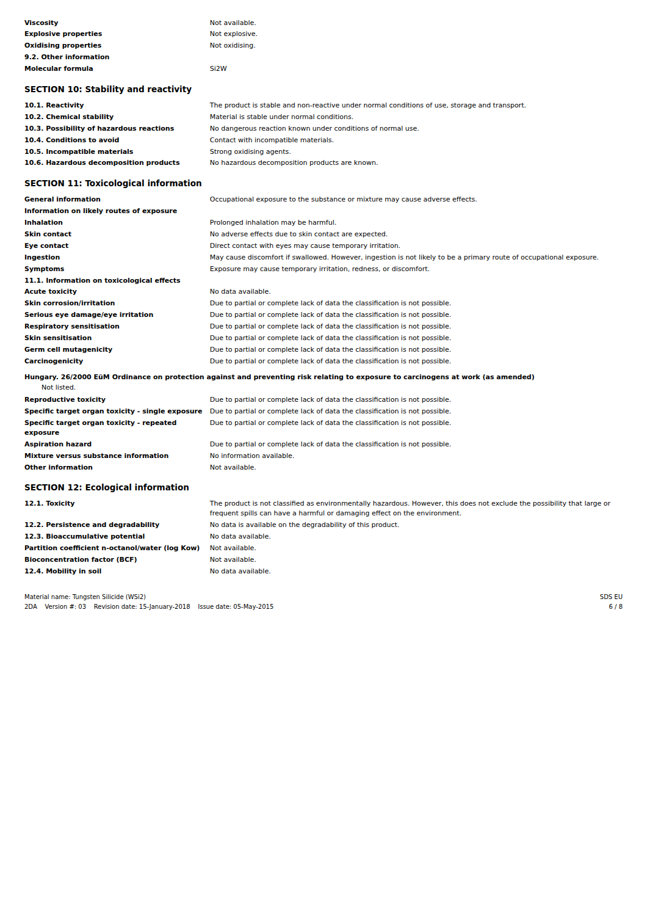| Viscosity | Not available. |
| Explosive properties | Not explosive. |
| Oxidising properties | Not oxidising. |
| 9.2. Other information | |
| Molecular formula | Si2W |
SECTION 10: Stability and reactivity
| 10.1. Reactivity | The product is stable and non-reactive under normal conditions of use, storage and transport. |
| 10.2. Chemical stability | Material is stable under normal conditions. |
| 10.3. Possibility of hazardous reactions | No dangerous reaction known under conditions of normal use. |
| 10.4. Conditions to avoid | Contact with incompatible materials. |
| 10.5. Incompatible materials | Strong oxidising agents. |
| 10.6. Hazardous decomposition products | No hazardous decomposition products are known. |
SECTION 11: Toxicological information
| General information | Occupational exposure to the substance or mixture may cause adverse effects. |
| Information on likely routes of exposure | |
| Inhalation | Prolonged inhalation may be harmful. |
| Skin contact | No adverse effects due to skin contact are expected. |
| Eye contact | Direct contact with eyes may cause temporary irritation. |
| Ingestion | May cause discomfort if swallowed. However, ingestion is not likely to be a primary route of occupational exposure. |
| Symptoms | Exposure may cause temporary irritation, redness, or discomfort. |
| 11.1. Information on toxicological effects | |
| Acute toxicity | No data available. |
| Skin corrosion/irritation | Due to partial or complete lack of data the classification is not possible. |
| Serious eye damage/eye irritation | Due to partial or complete lack of data the classification is not possible. |
| Respiratory sensitisation | Due to partial or complete lack of data the classification is not possible. |
| Skin sensitisation | Due to partial or complete lack of data the classification is not possible. |
| Germ cell mutagenicity | Due to partial or complete lack of data the classification is not possible. |
| Carcinogenicity | Due to partial or complete lack of data the classification is not possible. |
Hungary. 26/2000 EüM Ordinance on protection against and preventing risk relating to exposure to carcinogens at work (as amended)
Not listed.
| Reproductive toxicity | Due to partial or complete lack of data the classification is not possible. |
| Specific target organ toxicity - single exposure | Due to partial or complete lack of data the classification is not possible. |
| Specific target organ toxicity - repeated exposure | Due to partial or complete lack of data the classification is not possible. |
| Aspiration hazard | Due to partial or complete lack of data the classification is not possible. |
| Mixture versus substance information | No information available. |
| Other information | Not available. |
SECTION 12: Ecological information
| 12.1. Toxicity | The product is not classified as environmentally hazardous. However, this does not exclude the possibility that large or frequent spills can have a harmful or damaging effect on the environment. |
| 12.2. Persistence and degradability | No data is available on the degradability of this product. |
| 12.3. Bioaccumulative potential | No data available. |
| Partition coefficient n-octanol/water (log Kow) | Not available. |
| Bioconcentration factor (BCF) | Not available. |
| 12.4. Mobility in soil | No data available. |
| Material name: Tungsten Silicide (WSi2) 2DA Version #: 03 Revision date: 15-January-2018 Issue date: 05-May-2015 | SDS EU 6 / 8 |